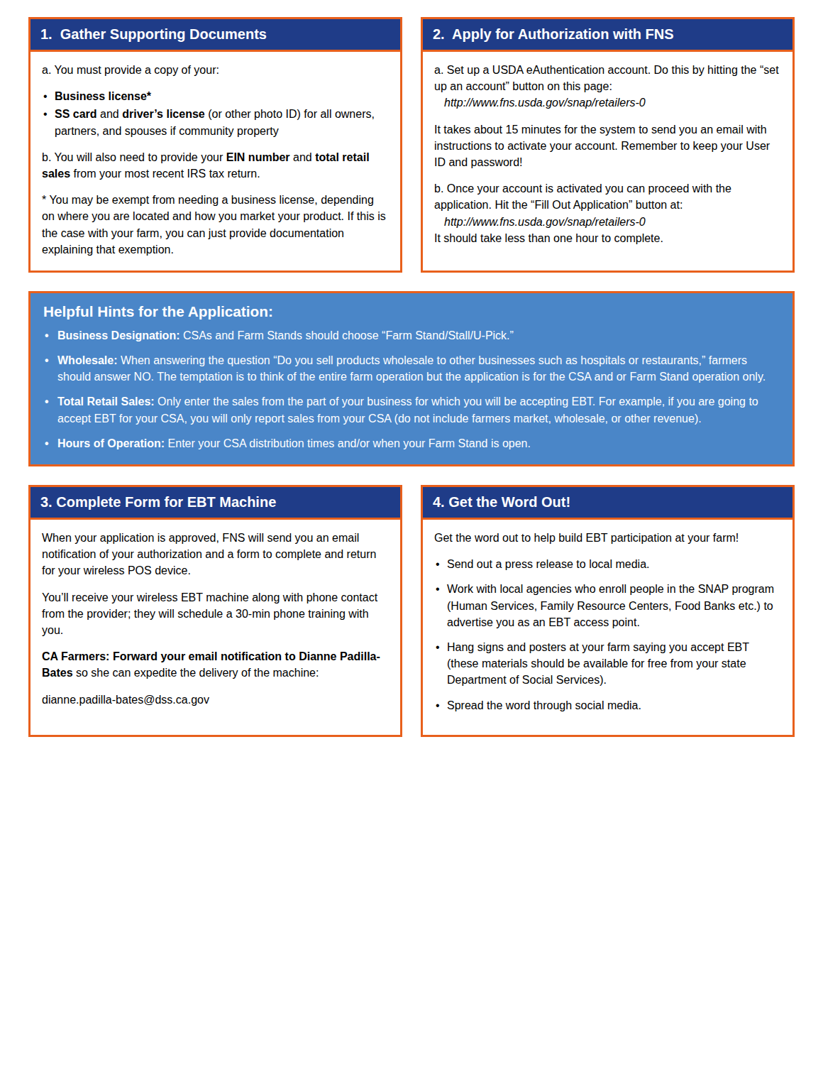1. Gather Supporting Documents
a. You must provide a copy of your:
Business license*
SS card and driver’s license (or other photo ID) for all owners, partners, and spouses if community property
b. You will also need to provide your EIN number and total retail sales from your most recent IRS tax return.
* You may be exempt from needing a business license, depending on where you are located and how you market your product. If this is the case with your farm, you can just provide documentation explaining that exemption.
2. Apply for Authorization with FNS
a. Set up a USDA eAuthentication account. Do this by hitting the “set up an account” button on this page: http://www.fns.usda.gov/snap/retailers-0
It takes about 15 minutes for the system to send you an email with instructions to activate your account. Remember to keep your User ID and password!
b. Once your account is activated you can proceed with the application. Hit the “Fill Out Application” button at: http://www.fns.usda.gov/snap/retailers-0 It should take less than one hour to complete.
Helpful Hints for the Application:
Business Designation: CSAs and Farm Stands should choose “Farm Stand/Stall/U-Pick.”
Wholesale: When answering the question “Do you sell products wholesale to other businesses such as hospitals or restaurants,” farmers should answer NO. The temptation is to think of the entire farm operation but the application is for the CSA and or Farm Stand operation only.
Total Retail Sales: Only enter the sales from the part of your business for which you will be accepting EBT. For example, if you are going to accept EBT for your CSA, you will only report sales from your CSA (do not include farmers market, wholesale, or other revenue).
Hours of Operation: Enter your CSA distribution times and/or when your Farm Stand is open.
3. Complete Form for EBT Machine
When your application is approved, FNS will send you an email notification of your authorization and a form to complete and return for your wireless POS device.
You’ll receive your wireless EBT machine along with phone contact from the provider; they will schedule a 30-min phone training with you.
CA Farmers: Forward your email notification to Dianne Padilla-Bates so she can expedite the delivery of the machine:
dianne.padilla-bates@dss.ca.gov
4. Get the Word Out!
Get the word out to help build EBT participation at your farm!
Send out a press release to local media.
Work with local agencies who enroll people in the SNAP program (Human Services, Family Resource Centers, Food Banks etc.) to advertise you as an EBT access point.
Hang signs and posters at your farm saying you accept EBT (these materials should be available for free from your state Department of Social Services).
Spread the word through social media.